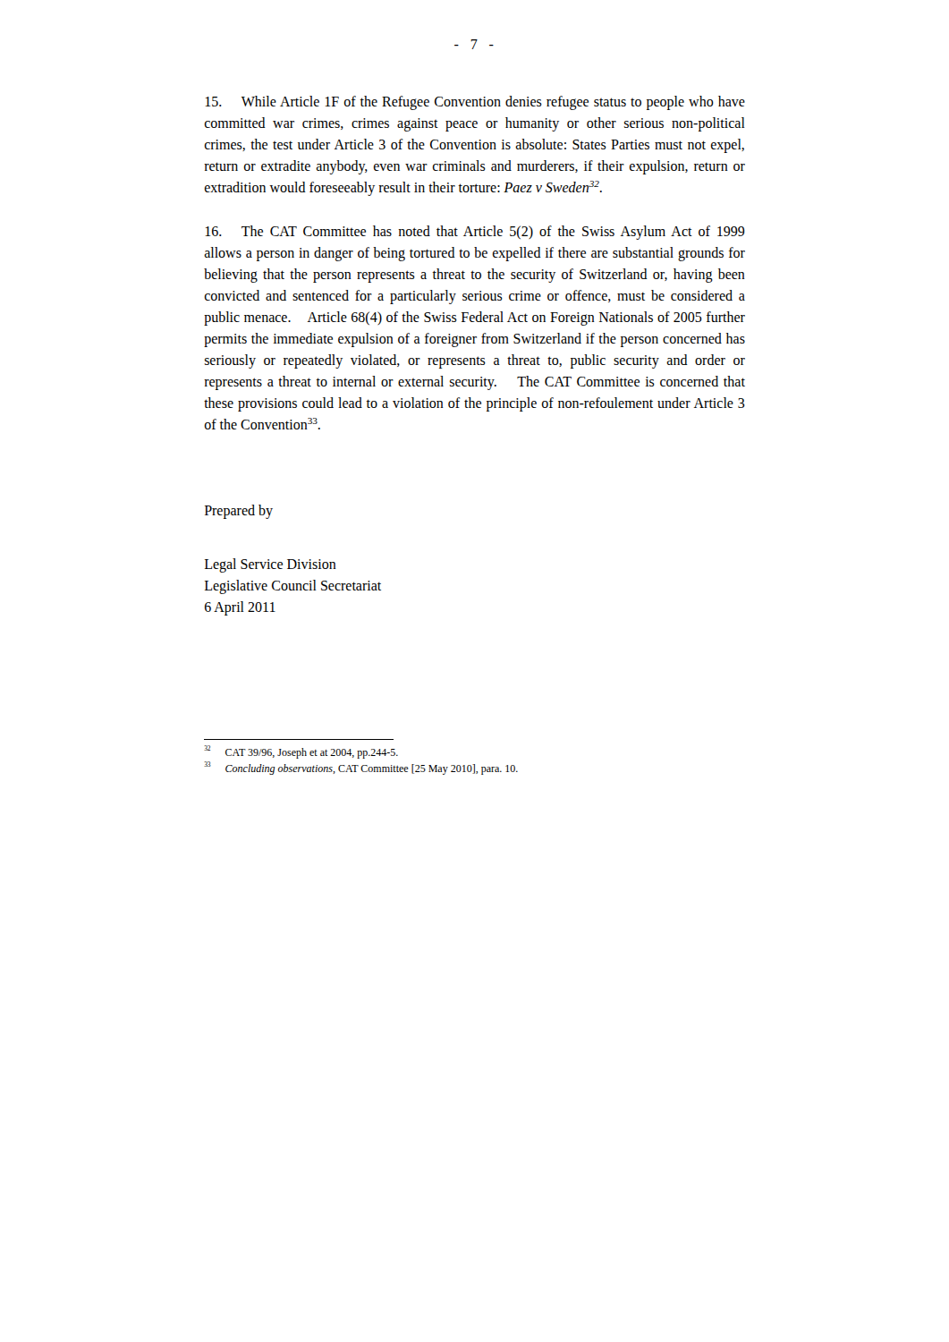- 7 -
15. While Article 1F of the Refugee Convention denies refugee status to people who have committed war crimes, crimes against peace or humanity or other serious non-political crimes, the test under Article 3 of the Convention is absolute: States Parties must not expel, return or extradite anybody, even war criminals and murderers, if their expulsion, return or extradition would foreseeably result in their torture: Paez v Sweden32.
16. The CAT Committee has noted that Article 5(2) of the Swiss Asylum Act of 1999 allows a person in danger of being tortured to be expelled if there are substantial grounds for believing that the person represents a threat to the security of Switzerland or, having been convicted and sentenced for a particularly serious crime or offence, must be considered a public menace. Article 68(4) of the Swiss Federal Act on Foreign Nationals of 2005 further permits the immediate expulsion of a foreigner from Switzerland if the person concerned has seriously or repeatedly violated, or represents a threat to, public security and order or represents a threat to internal or external security. The CAT Committee is concerned that these provisions could lead to a violation of the principle of non-refoulement under Article 3 of the Convention33.
Prepared by
Legal Service Division
Legislative Council Secretariat
6 April 2011
32
CAT 39/96, Joseph et at 2004, pp.244-5.
33
Concluding observations, CAT Committee [25 May 2010], para. 10.